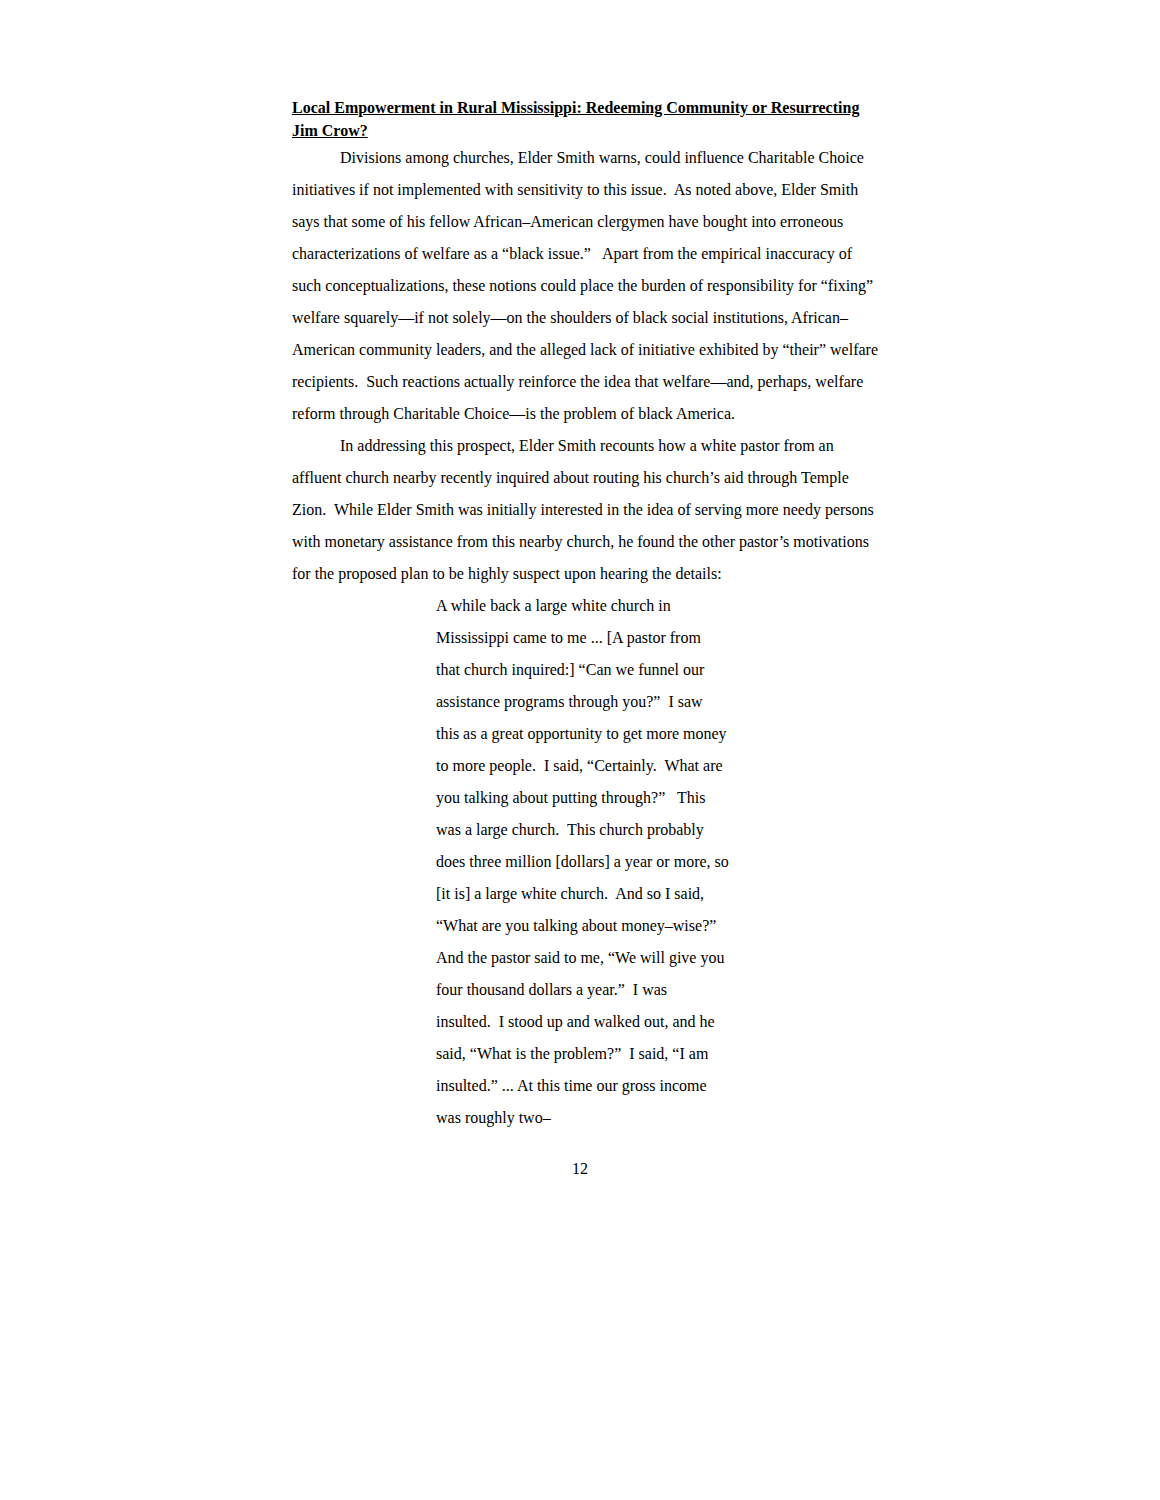Local Empowerment in Rural Mississippi: Redeeming Community or Resurrecting Jim Crow?
Divisions among churches, Elder Smith warns, could influence Charitable Choice initiatives if not implemented with sensitivity to this issue. As noted above, Elder Smith says that some of his fellow African–American clergymen have bought into erroneous characterizations of welfare as a “black issue.” Apart from the empirical inaccuracy of such conceptualizations, these notions could place the burden of responsibility for “fixing” welfare squarely—if not solely—on the shoulders of black social institutions, African–American community leaders, and the alleged lack of initiative exhibited by “their” welfare recipients. Such reactions actually reinforce the idea that welfare—and, perhaps, welfare reform through Charitable Choice—is the problem of black America.
In addressing this prospect, Elder Smith recounts how a white pastor from an affluent church nearby recently inquired about routing his church’s aid through Temple Zion. While Elder Smith was initially interested in the idea of serving more needy persons with monetary assistance from this nearby church, he found the other pastor’s motivations for the proposed plan to be highly suspect upon hearing the details:
A while back a large white church in Mississippi came to me ... [A pastor from that church inquired:] “Can we funnel our assistance programs through you?” I saw this as a great opportunity to get more money to more people. I said, “Certainly. What are you talking about putting through?” This was a large church. This church probably does three million [dollars] a year or more, so [it is] a large white church. And so I said, “What are you talking about money–wise?” And the pastor said to me, “We will give you four thousand dollars a year.” I was insulted. I stood up and walked out, and he said, “What is the problem?” I said, “I am insulted.” ... At this time our gross income was roughly two–
12